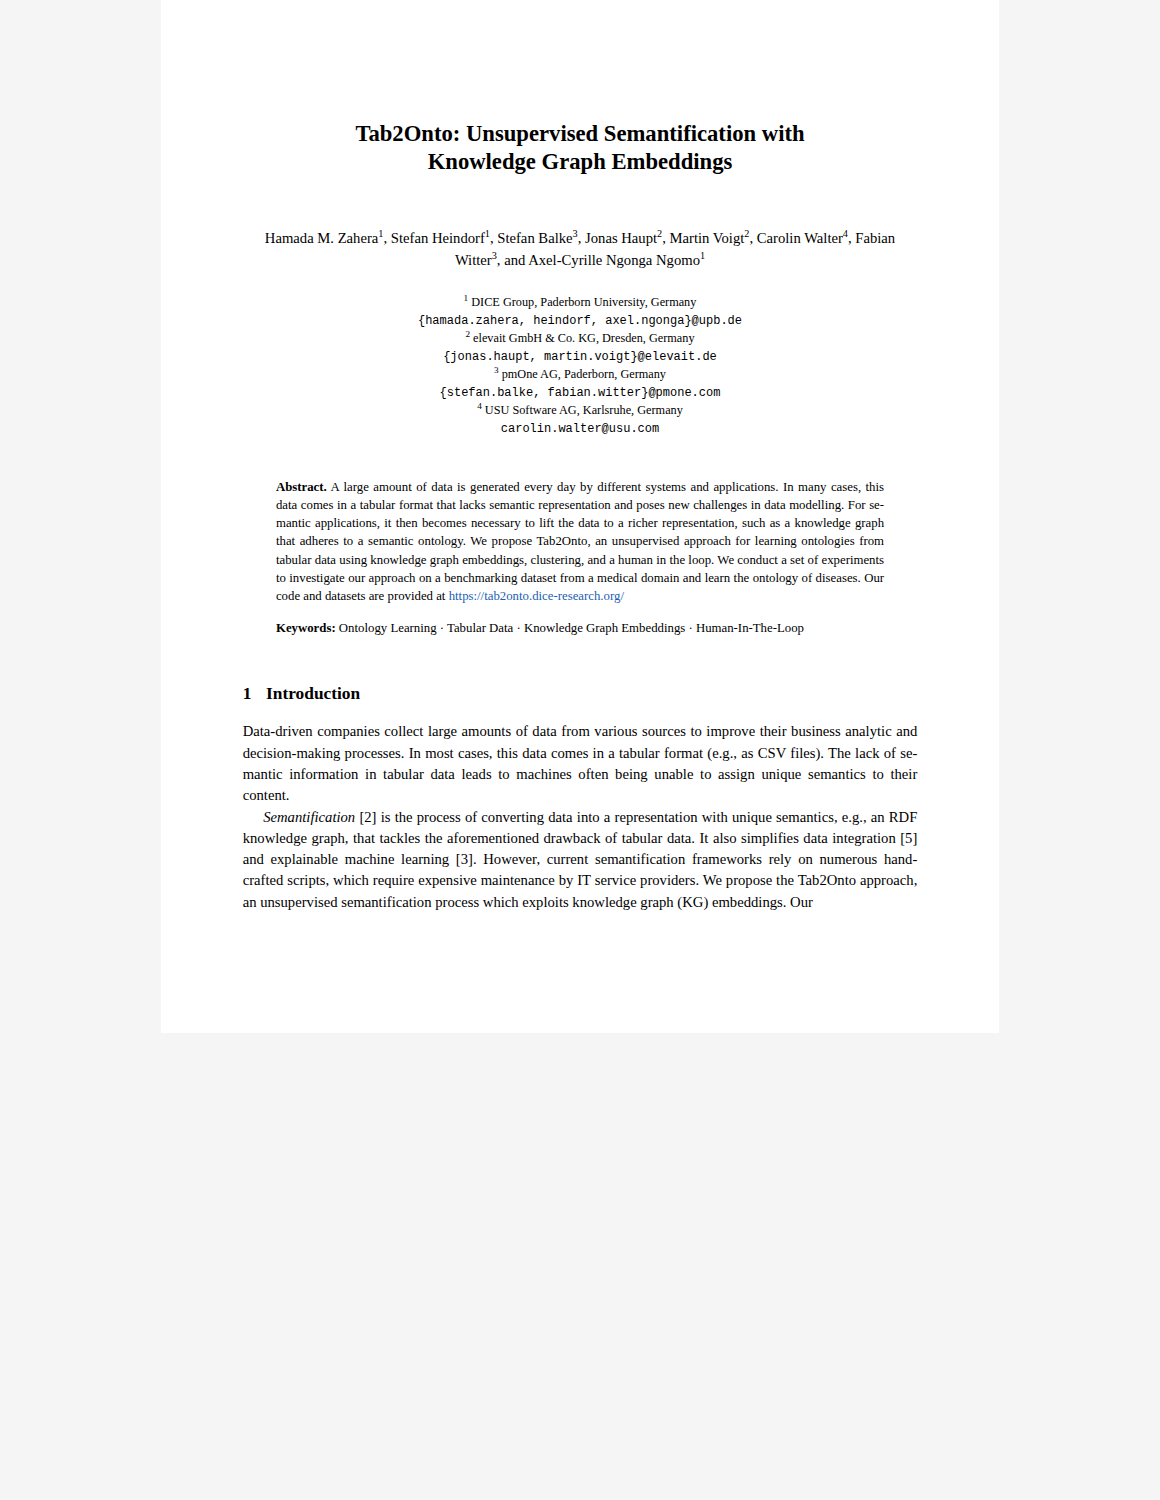Tab2Onto: Unsupervised Semantification with
Knowledge Graph Embeddings
Hamada M. Zahera1, Stefan Heindorf1, Stefan Balke3, Jonas Haupt2, Martin Voigt2, Carolin Walter4, Fabian Witter3, and Axel-Cyrille Ngonga Ngomo1
1 DICE Group, Paderborn University, Germany
{hamada.zahera, heindorf, axel.ngonga}@upb.de
2 elevait GmbH & Co. KG, Dresden, Germany
{jonas.haupt, martin.voigt}@elevait.de
3 pmOne AG, Paderborn, Germany
{stefan.balke, fabian.witter}@pmone.com
4 USU Software AG, Karlsruhe, Germany
carolin.walter@usu.com
Abstract. A large amount of data is generated every day by different systems and applications. In many cases, this data comes in a tabular format that lacks semantic representation and poses new challenges in data modelling. For semantic applications, it then becomes necessary to lift the data to a richer representation, such as a knowledge graph that adheres to a semantic ontology. We propose Tab2Onto, an unsupervised approach for learning ontologies from tabular data using knowledge graph embeddings, clustering, and a human in the loop. We conduct a set of experiments to investigate our approach on a benchmarking dataset from a medical domain and learn the ontology of diseases. Our code and datasets are provided at https://tab2onto.dice-research.org/
Keywords: Ontology Learning · Tabular Data · Knowledge Graph Embeddings · Human-In-The-Loop
1 Introduction
Data-driven companies collect large amounts of data from various sources to improve their business analytic and decision-making processes. In most cases, this data comes in a tabular format (e.g., as CSV files). The lack of semantic information in tabular data leads to machines often being unable to assign unique semantics to their content.
Semantification [2] is the process of converting data into a representation with unique semantics, e.g., an RDF knowledge graph, that tackles the aforementioned drawback of tabular data. It also simplifies data integration [5] and explainable machine learning [3]. However, current semantification frameworks rely on numerous hand-crafted scripts, which require expensive maintenance by IT service providers. We propose the Tab2Onto approach, an unsupervised semantification process which exploits knowledge graph (KG) embeddings. Our